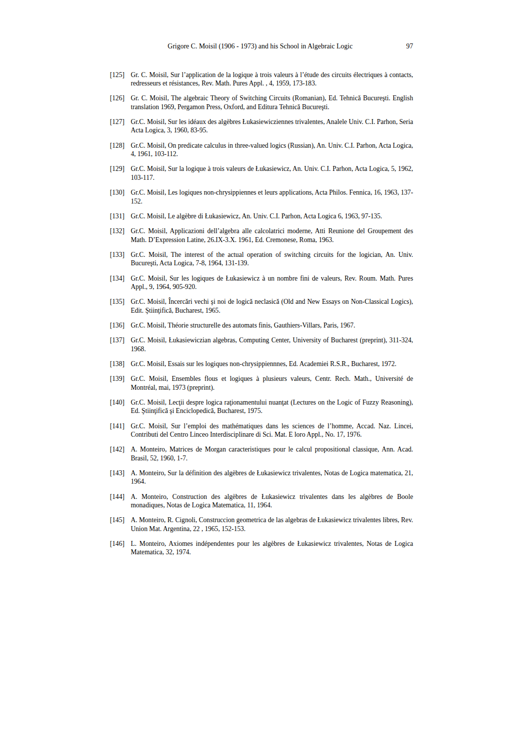Grigore C. Moisil (1906 - 1973) and his School in Algebraic Logic 97
[125] Gr. C. Moisil, Sur l’application de la logique à trois valeurs à l’étude des circuits électriques à contacts, redresseurs et résistances, Rev. Math. Pures Appl. , 4, 1959, 173-183.
[126] Gr. C. Moisil, The algebraic Theory of Switching Circuits (Romanian), Ed. Tehnică Bucureşti. English translation 1969, Pergamon Press, Oxford, and Editura Tehnică Bucureşti.
[127] Gr.C. Moisil, Sur les idéaux des algèbres Łukasiewicziennes trivalentes, Analele Univ. C.I. Parhon, Seria Acta Logica, 3, 1960, 83-95.
[128] Gr.C. Moisil, On predicate calculus in three-valued logics (Russian), An. Univ. C.I. Parhon, Acta Logica, 4, 1961, 103-112.
[129] Gr.C. Moisil, Sur la logique à trois valeurs de Łukasiewicz, An. Univ. C.I. Parhon, Acta Logica, 5, 1962, 103-117.
[130] Gr.C. Moisil, Les logiques non-chrysippiennes et leurs applications, Acta Philos. Fennica, 16, 1963, 137-152.
[131] Gr.C. Moisil, Le algèbre di Łukasiewicz, An. Univ. C.I. Parhon, Acta Logica 6, 1963, 97-135.
[132] Gr.C. Moisil, Applicazioni dell’algebra alle calcolatrici moderne, Atti Reunione del Groupement des Math. D’Expression Latine, 26.IX-3.X. 1961, Ed. Cremonese, Roma, 1963.
[133] Gr.C. Moisil, The interest of the actual operation of switching circuits for the logician, An. Univ. Bucureşti, Acta Logica, 7-8, 1964, 131-139.
[134] Gr.C. Moisil, Sur les logiques de Łukasiewicz à un nombre fini de valeurs, Rev. Roum. Math. Pures Appl., 9, 1964, 905-920.
[135] Gr.C. Moisil, Încercări vechi şi noi de logică neclasică (Old and New Essays on Non-Classical Logics), Edit. Ştiinţifică, Bucharest, 1965.
[136] Gr.C. Moisil, Théorie structurelle des automats finis, Gauthiers-Villars, Paris, 1967.
[137] Gr.C. Moisil, Łukasiewiczian algebras, Computing Center, University of Bucharest (preprint), 311-324, 1968.
[138] Gr.C. Moisil, Essais sur les logiques non-chrysippiennnes, Ed. Academiei R.S.R., Bucharest, 1972.
[139] Gr.C. Moisil, Ensembles flous et logiques à plusieurs valeurs, Centr. Rech. Math., Université de Montréal, mai, 1973 (preprint).
[140] Gr.C. Moisil, Lecţii despre logica raţionamentului nuanţat (Lectures on the Logic of Fuzzy Reasoning), Ed. Ştiinţifică şi Enciclopedică, Bucharest, 1975.
[141] Gr.C. Moisil, Sur l’emploi des mathématiques dans les sciences de l’homme, Accad. Naz. Lincei, Contributi del Centro Linceo Interdisciplinare di Sci. Mat. E loro Appl., No. 17, 1976.
[142] A. Monteiro, Matrices de Morgan caracteristiques pour le calcul propositional classique, Ann. Acad. Brasil, 52, 1960, 1-7.
[143] A. Monteiro, Sur la définition des algèbres de Łukasiewicz trivalentes, Notas de Logica matematica, 21, 1964.
[144] A. Monteiro, Construction des algèbres de Łukasiewicz trivalentes dans les algèbres de Boole monadiques, Notas de Logica Matematica, 11, 1964.
[145] A. Monteiro, R. Cignoli, Construccion geometrica de las algebras de Łukasiewicz trivalentes libres, Rev. Union Mat. Argentina, 22 , 1965, 152-153.
[146] L. Monteiro, Axiomes indépendentes pour les algèbres de Łukasiewicz trivalentes, Notas de Logica Matematica, 32, 1974.